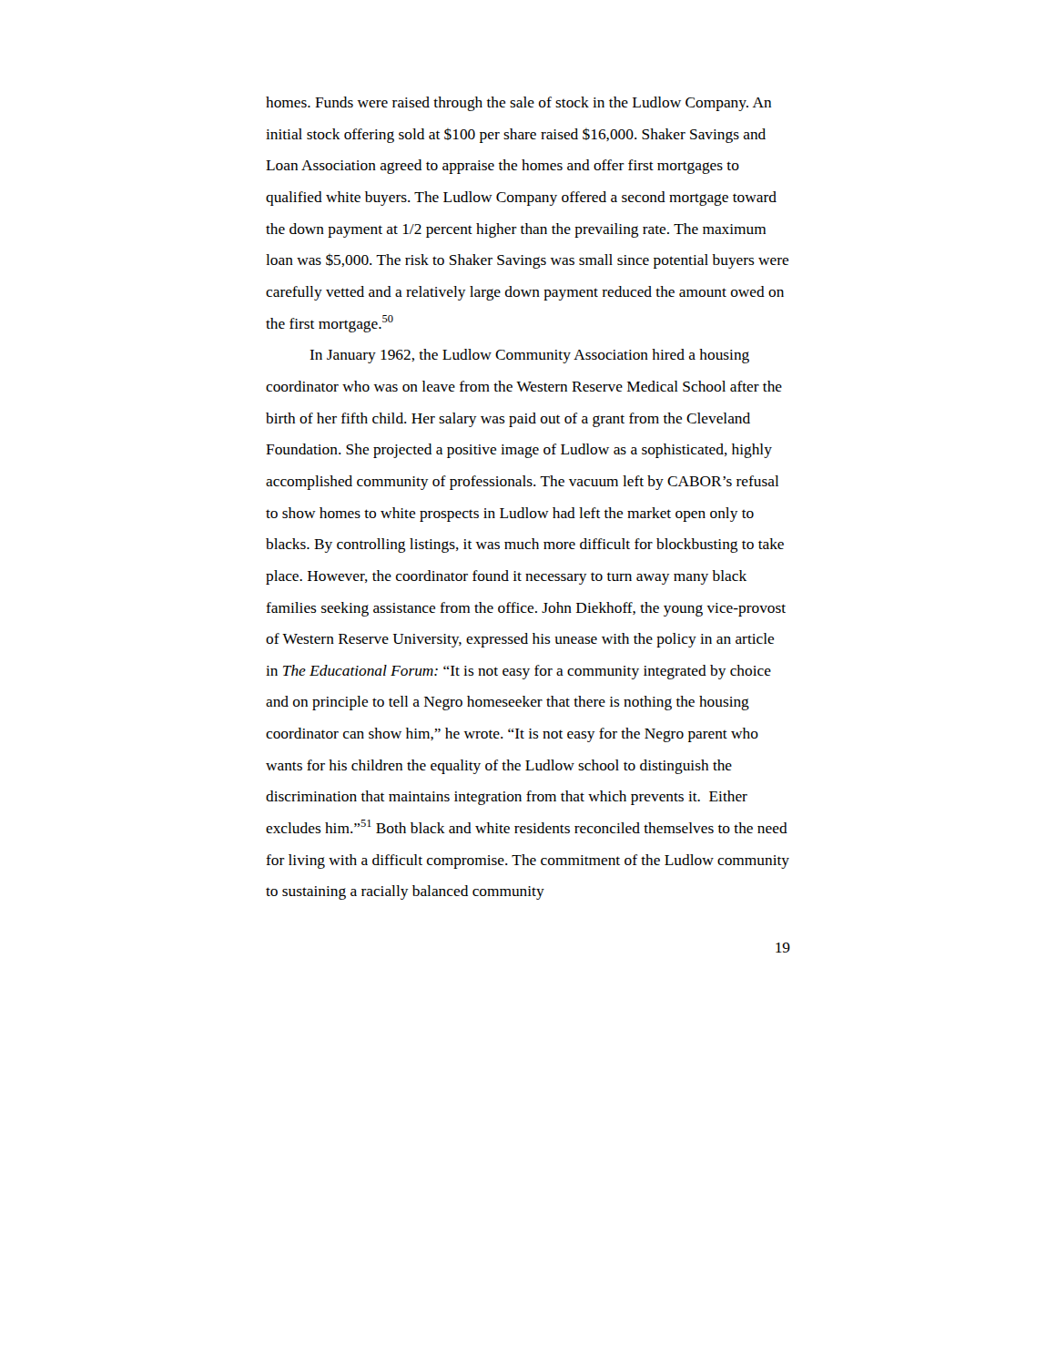homes. Funds were raised through the sale of stock in the Ludlow Company. An initial stock offering sold at $100 per share raised $16,000. Shaker Savings and Loan Association agreed to appraise the homes and offer first mortgages to qualified white buyers. The Ludlow Company offered a second mortgage toward the down payment at 1/2 percent higher than the prevailing rate. The maximum loan was $5,000. The risk to Shaker Savings was small since potential buyers were carefully vetted and a relatively large down payment reduced the amount owed on the first mortgage.50
In January 1962, the Ludlow Community Association hired a housing coordinator who was on leave from the Western Reserve Medical School after the birth of her fifth child. Her salary was paid out of a grant from the Cleveland Foundation. She projected a positive image of Ludlow as a sophisticated, highly accomplished community of professionals. The vacuum left by CABOR’s refusal to show homes to white prospects in Ludlow had left the market open only to blacks. By controlling listings, it was much more difficult for blockbusting to take place. However, the coordinator found it necessary to turn away many black families seeking assistance from the office. John Diekhoff, the young vice-provost of Western Reserve University, expressed his unease with the policy in an article in The Educational Forum: “It is not easy for a community integrated by choice and on principle to tell a Negro homeseeker that there is nothing the housing coordinator can show him,” he wrote. “It is not easy for the Negro parent who wants for his children the equality of the Ludlow school to distinguish the discrimination that maintains integration from that which prevents it. Either excludes him.”51 Both black and white residents reconciled themselves to the need for living with a difficult compromise. The commitment of the Ludlow community to sustaining a racially balanced community
19